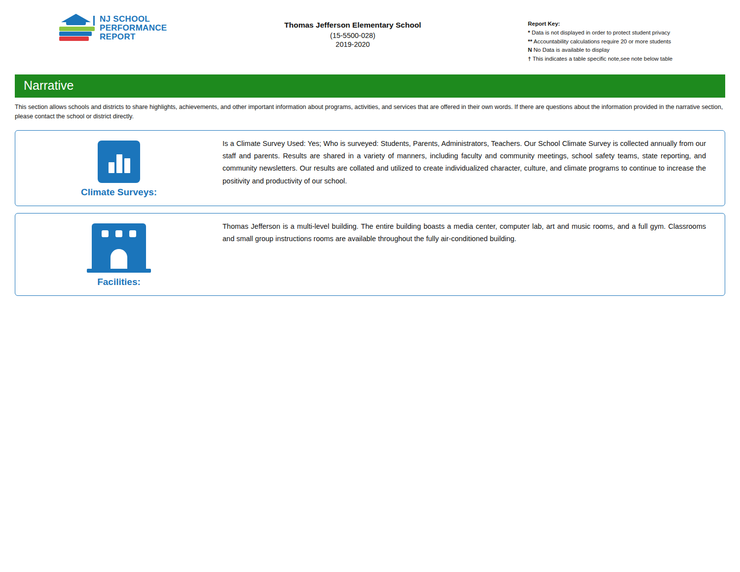NJ SCHOOL PERFORMANCE REPORT
Thomas Jefferson Elementary School
(15-5500-028)
2019-2020
Report Key:
* Data is not displayed in order to protect student privacy
** Accountability calculations require 20 or more students
N No Data is available to display
† This indicates a table specific note,see note below table
Narrative
This section allows schools and districts to share highlights, achievements, and other important information about programs, activities, and services that are offered in their own words. If there are questions about the information provided in the narrative section, please contact the school or district directly.
Climate Surveys:
Is a Climate Survey Used: Yes; Who is surveyed: Students, Parents, Administrators, Teachers. Our School Climate Survey is collected annually from our staff and parents. Results are shared in a variety of manners, including faculty and community meetings, school safety teams, state reporting, and community newsletters. Our results are collated and utilized to create individualized character, culture, and climate programs to continue to increase the positivity and productivity of our school.
Facilities:
Thomas Jefferson is a multi-level building. The entire building boasts a media center, computer lab, art and music rooms, and a full gym. Classrooms and small group instructions rooms are available throughout the fully air-conditioned building.